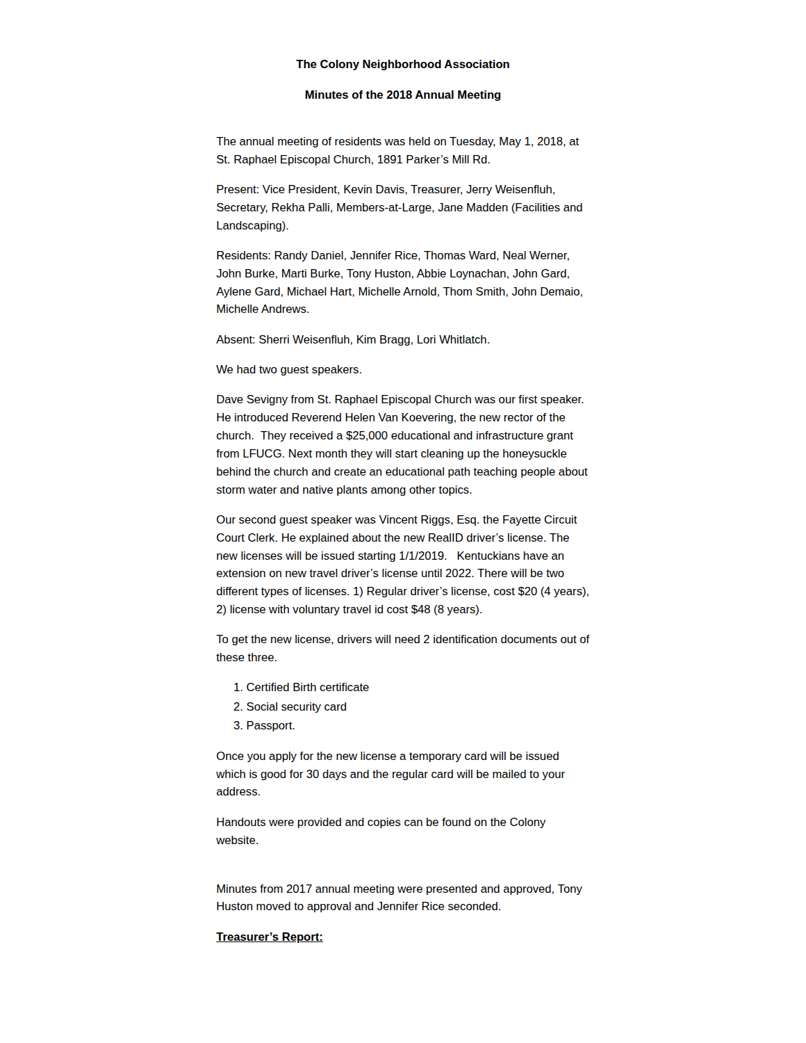The Colony Neighborhood Association
Minutes of the 2018 Annual Meeting
The annual meeting of residents was held on Tuesday, May 1, 2018, at St. Raphael Episcopal Church, 1891 Parker’s Mill Rd.
Present: Vice President, Kevin Davis, Treasurer, Jerry Weisenfluh, Secretary, Rekha Palli, Members-at-Large, Jane Madden (Facilities and Landscaping).
Residents: Randy Daniel, Jennifer Rice, Thomas Ward, Neal Werner, John Burke, Marti Burke, Tony Huston, Abbie Loynachan, John Gard, Aylene Gard, Michael Hart, Michelle Arnold, Thom Smith, John Demaio, Michelle Andrews.
Absent: Sherri Weisenfluh, Kim Bragg, Lori Whitlatch.
We had two guest speakers.
Dave Sevigny from St. Raphael Episcopal Church was our first speaker. He introduced Reverend Helen Van Koevering, the new rector of the church. They received a $25,000 educational and infrastructure grant from LFUCG. Next month they will start cleaning up the honeysuckle behind the church and create an educational path teaching people about storm water and native plants among other topics.
Our second guest speaker was Vincent Riggs, Esq. the Fayette Circuit Court Clerk. He explained about the new RealID driver’s license. The new licenses will be issued starting 1/1/2019. Kentuckians have an extension on new travel driver’s license until 2022. There will be two different types of licenses. 1) Regular driver’s license, cost $20 (4 years), 2) license with voluntary travel id cost $48 (8 years).
To get the new license, drivers will need 2 identification documents out of these three.
Certified Birth certificate
Social security card
Passport.
Once you apply for the new license a temporary card will be issued which is good for 30 days and the regular card will be mailed to your address.
Handouts were provided and copies can be found on the Colony website.
Minutes from 2017 annual meeting were presented and approved, Tony Huston moved to approval and Jennifer Rice seconded.
Treasurer’s Report: